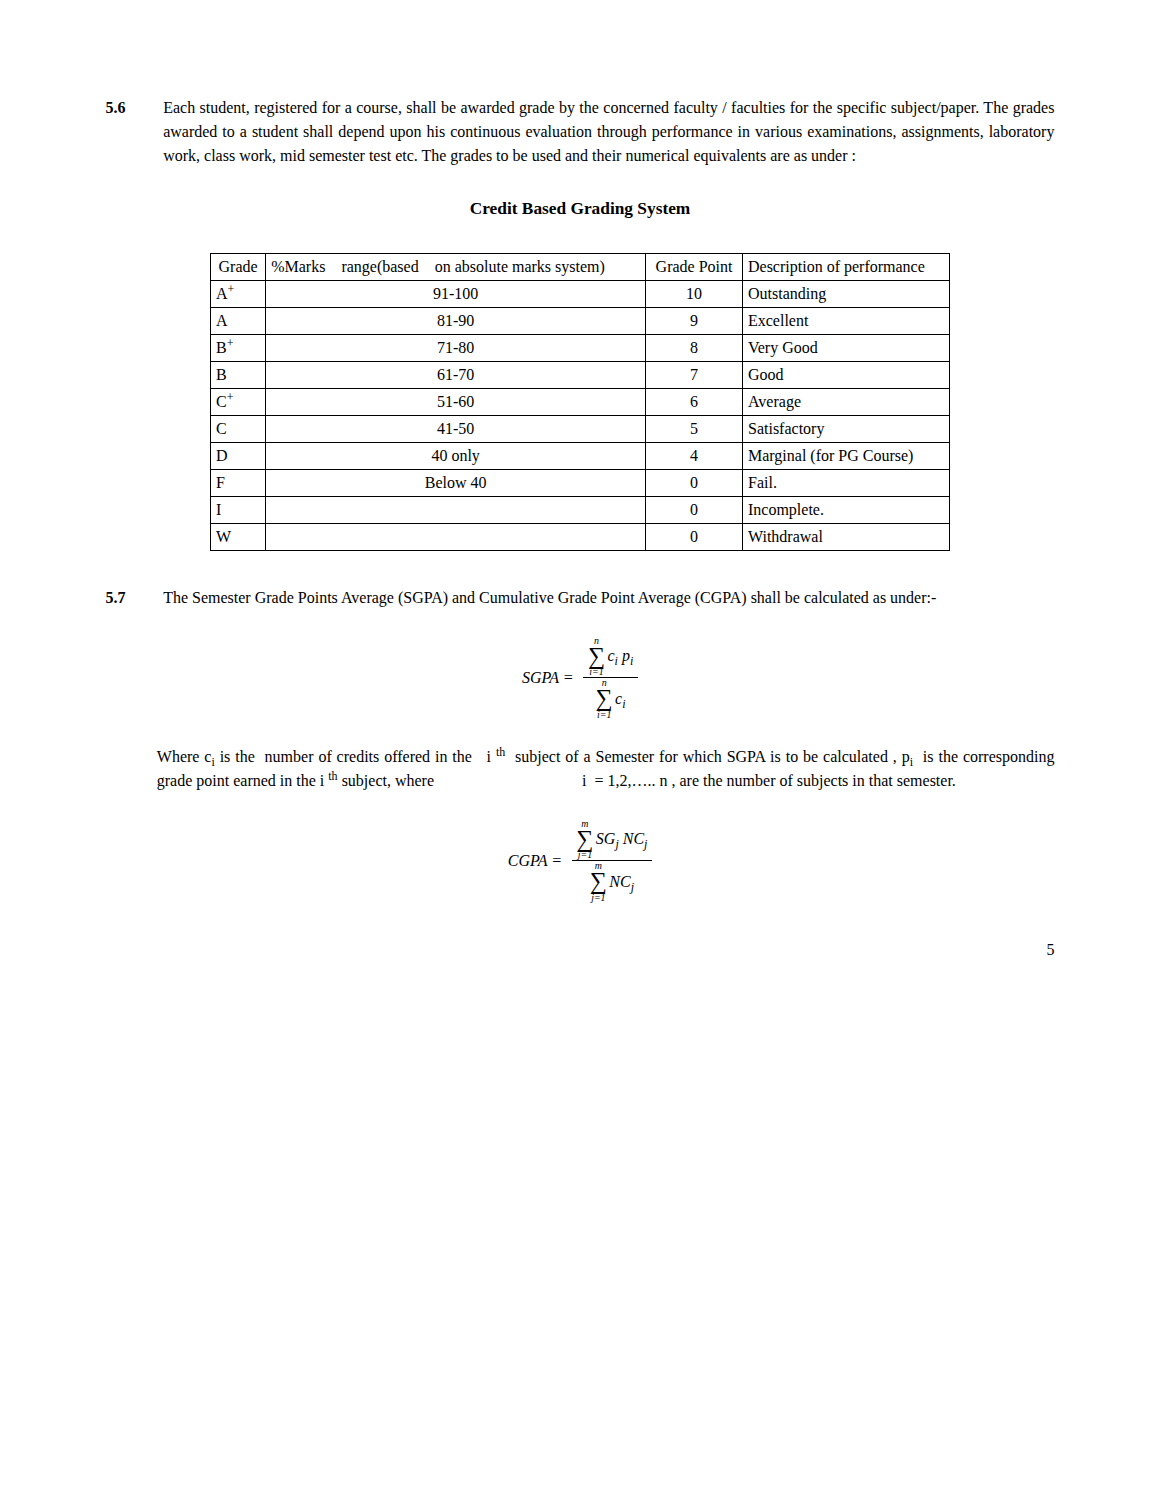5.6
Each student, registered for a course, shall be awarded grade by the concerned faculty / faculties for the specific subject/paper. The grades awarded to a student shall depend upon his continuous evaluation through performance in various examinations, assignments, laboratory work, class work, mid semester test etc. The grades to be used and their numerical equivalents are as under :
Credit Based Grading System
| Grade | %Marks range(based on absolute marks system) | Grade Point | Description of performance |
| --- | --- | --- | --- |
| A + | 91-100 | 10 | Outstanding |
| A | 81-90 | 9 | Excellent |
| B + | 71-80 | 8 | Very Good |
| B | 61-70 | 7 | Good |
| C + | 51-60 | 6 | Average |
| C | 41-50 | 5 | Satisfactory |
| D | 40 only | 4 | Marginal (for PG Course) |
| F | Below 40 | 0 | Fail. |
| I | | 0 | Incomplete. |
| W | | 0 | Withdrawal |
5.7
The Semester Grade Points Average (SGPA) and Cumulative Grade Point Average (CGPA) shall be calculated as under:-
SGPA = n ∑ i=1 ci pi n ∑ i=1 ci
Where ci is the number of credits offered in the i th subject of a Semester for which SGPA is to be calculated , pi is the corresponding grade point earned in the i th subject, where i = 1,2,….. n , are the number of subjects in that semester.
CGPA = m ∑ j=1 SGj NCj m ∑ j=1 NCj
5